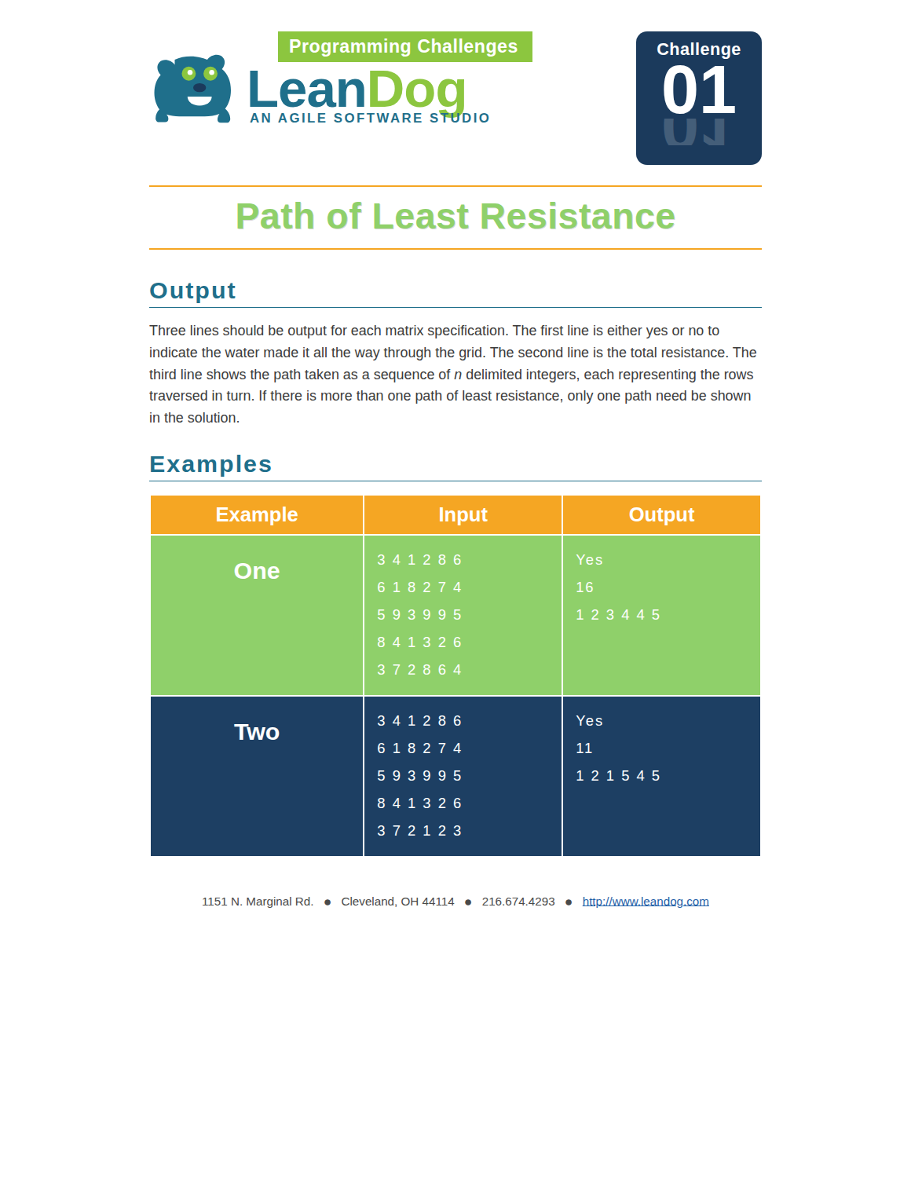Programming Challenges
Lean Dog
AN AGILE SOFTWARE STUDIO
Challenge
01
01
Path of Least Resistance
Output
Three lines should be output for each matrix specification. The first line is either yes or no to indicate the water made it all the way through the grid. The second line is the total resistance. The third line shows the path taken as a sequence of n delimited integers, each representing the rows traversed in turn. If there is more than one path of least resistance, only one path need be shown in the solution.
Examples
| Example | Input | Output |
| --- | --- | --- |
| One | 3 4 1 2 8 6 6 1 8 2 7 4 5 9 3 9 9 5 8 4 1 3 2 6 3 7 2 8 6 4 | Yes 16 1 2 3 4 4 5 |
| Two | 3 4 1 2 8 6 6 1 8 2 7 4 5 9 3 9 9 5 8 4 1 3 2 6 3 7 2 1 2 3 | Yes 11 1 2 1 5 4 5 |
1151 N. Marginal Rd. ● Cleveland, OH 44114 ● 216.674.4293 ● http://www.leandog.com